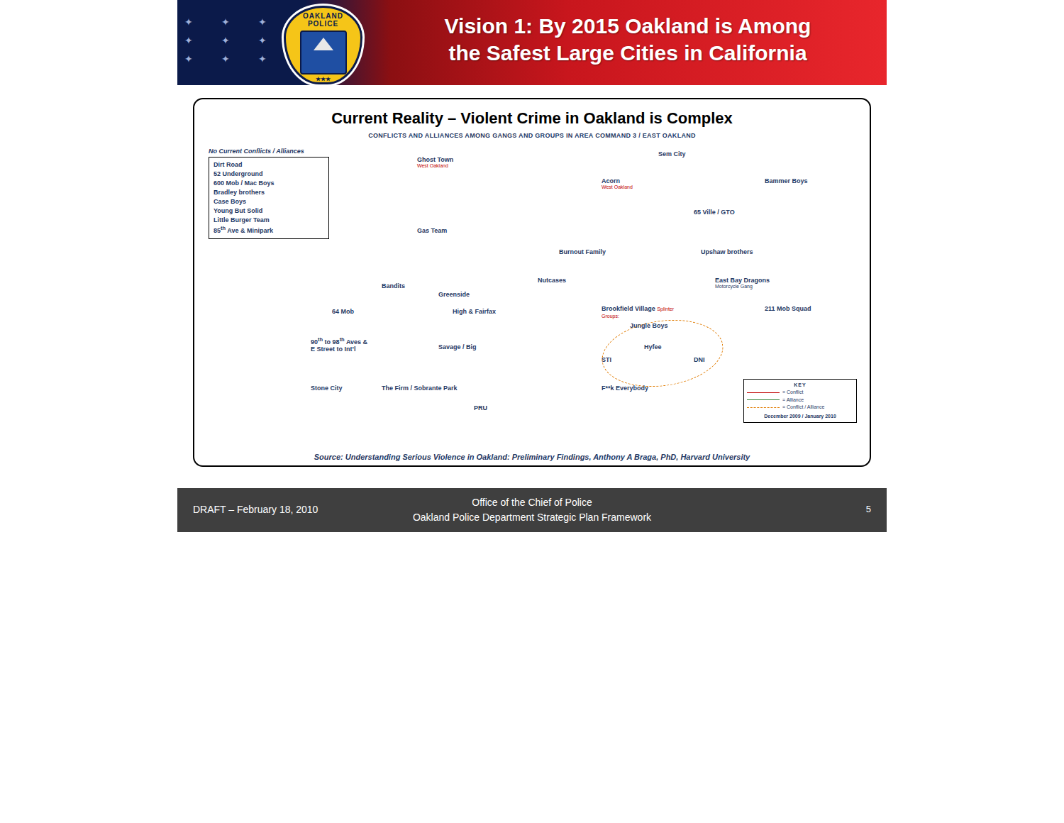✦ ✦ ✦
✦ ✦ ✦
✦ ✦ ✦
OAKLAND
POLICE
★★★
Vision 1: By 2015 Oakland is Among
the Safest Large Cities in California
Current Reality – Violent Crime in Oakland is Complex
CONFLICTS AND ALLIANCES AMONG GANGS AND GROUPS IN AREA COMMAND 3 / EAST OAKLAND
No Current Conflicts / Alliances
Dirt Road
52 Underground
600 Mob / Mac Boys
Bradley brothers
Case Boys
Young But Solid
Little Burger Team
85th Ave & Minipark
Ghost TownWest Oakland
Sem City
AcornWest Oakland
Bammer Boys
65 Ville / GTO
Gas Team
Burnout Family
Upshaw brothers
Bandits
Greenside
Nutcases
East Bay DragonsMotorcycle Gang
Brookfield Village Splinter
Groups:
Jungle Boys
211 Mob Squad
64 Mob
High & Fairfax
Hyfee
Savage / Big
STI
DNI
90th to 98th Aves &
E Street to Int’l
F**k Everybody
Stone City
The Firm / Sobrante Park
PRU
KEY
= Conflict
= Alliance
= Conflict / Alliance
December 2009 / January 2010
Source: Understanding Serious Violence in Oakland: Preliminary Findings, Anthony A Braga, PhD, Harvard University
DRAFT – February 18, 2010
Office of the Chief of Police
Oakland Police Department Strategic Plan Framework
5